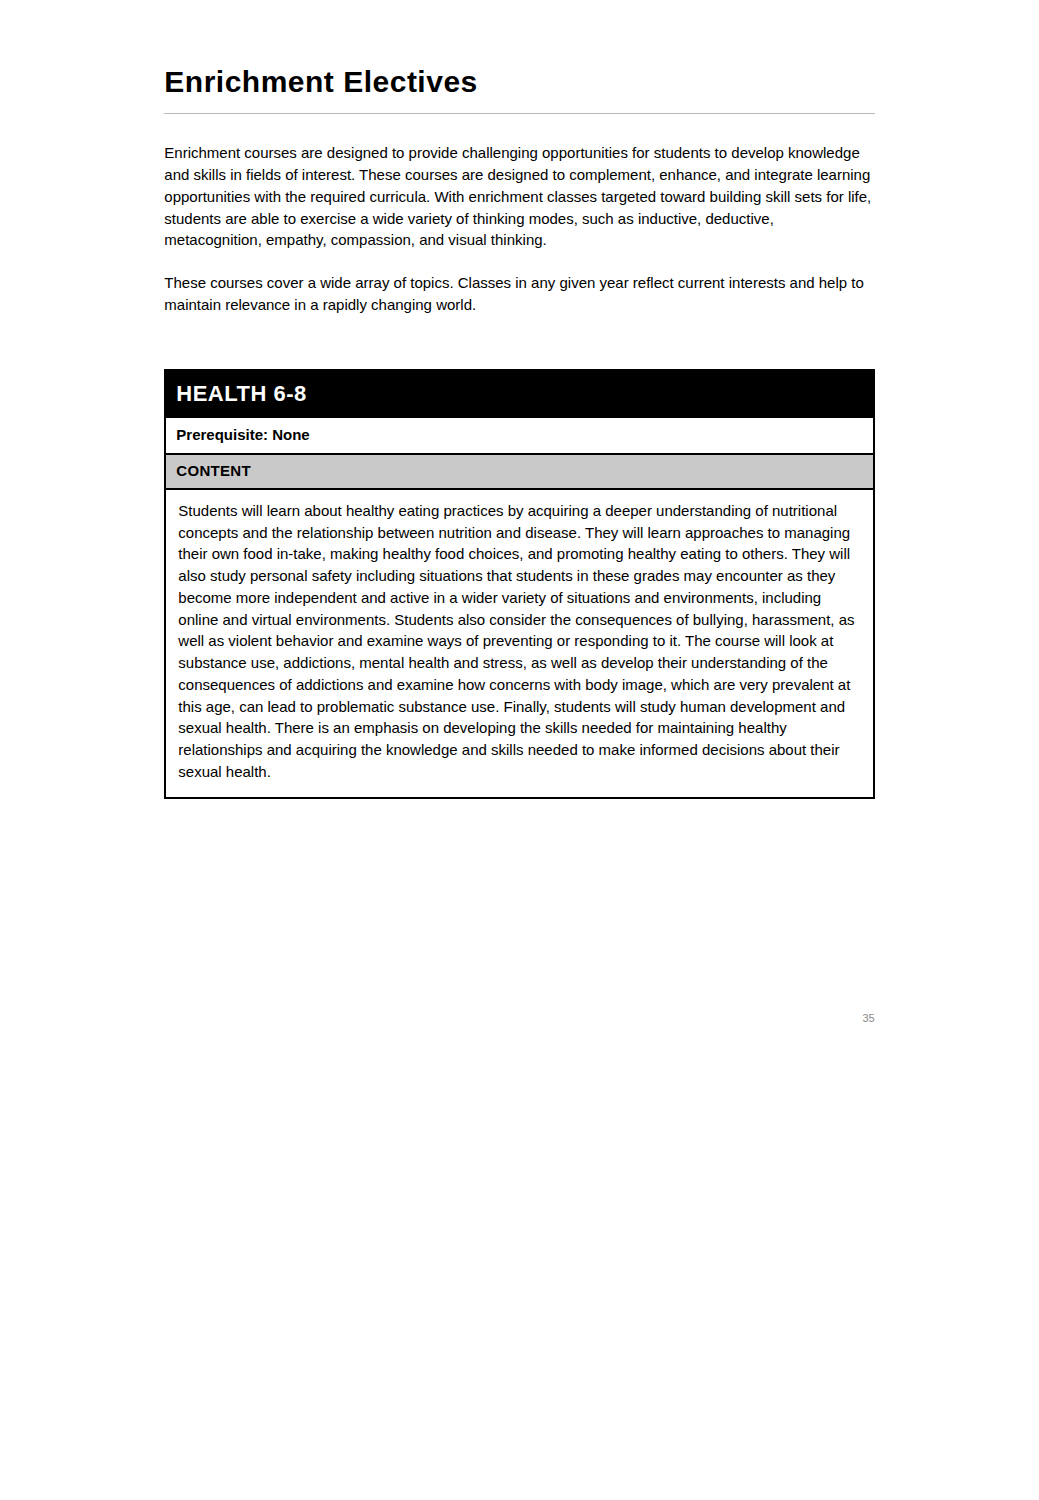Enrichment Electives
Enrichment courses are designed to provide challenging opportunities for students to develop knowledge and skills in fields of interest. These courses are designed to complement, enhance, and integrate learning opportunities with the required curricula. With enrichment classes targeted toward building skill sets for life, students are able to exercise a wide variety of thinking modes, such as inductive, deductive, metacognition, empathy, compassion, and visual thinking.
These courses cover a wide array of topics. Classes in any given year reflect current interests and help to maintain relevance in a rapidly changing world.
HEALTH 6-8
Prerequisite: None
CONTENT
Students will learn about healthy eating practices by acquiring a deeper understanding of nutritional concepts and the relationship between nutrition and disease. They will learn approaches to managing their own food in-take, making healthy food choices, and promoting healthy eating to others. They will also study personal safety including situations that students in these grades may encounter as they become more independent and active in a wider variety of situations and environments, including online and virtual environments. Students also consider the consequences of bullying, harassment, as well as violent behavior and examine ways of preventing or responding to it. The course will look at substance use, addictions, mental health and stress, as well as develop their understanding of the consequences of addictions and examine how concerns with body image, which are very prevalent at this age, can lead to problematic substance use. Finally, students will study human development and sexual health. There is an emphasis on developing the skills needed for maintaining healthy relationships and acquiring the knowledge and skills needed to make informed decisions about their sexual health.
35